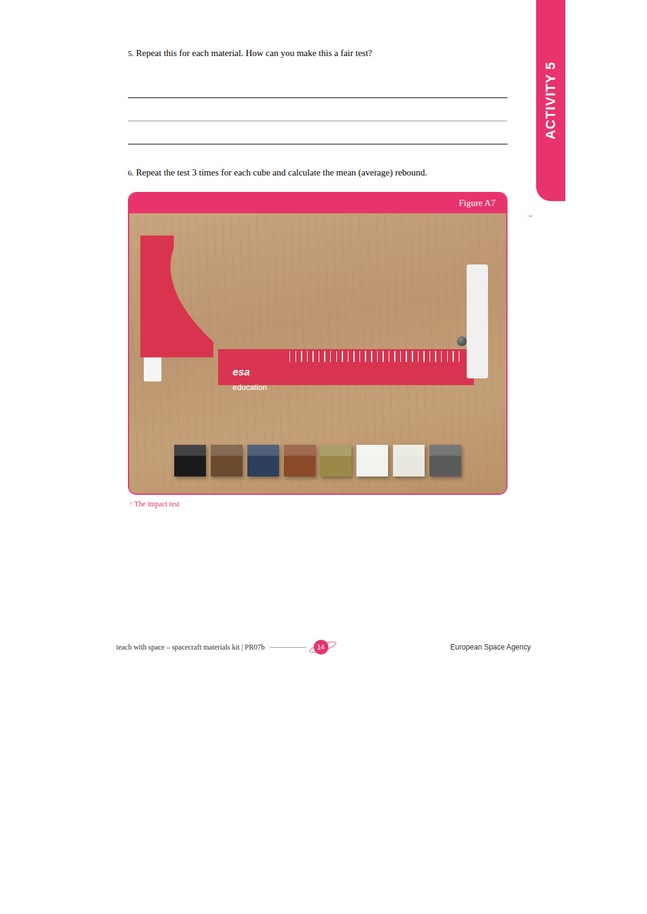ACTIVITY 5
→
5. Repeat this for each material. How can you make this a fair test?
6. Repeat the test 3 times for each cube and calculate the mean (average) rebound.
Figure A7
esa
education
↑ The impact test
teach with space – spacecraft materials kit | PR07b
14
European Space Agency